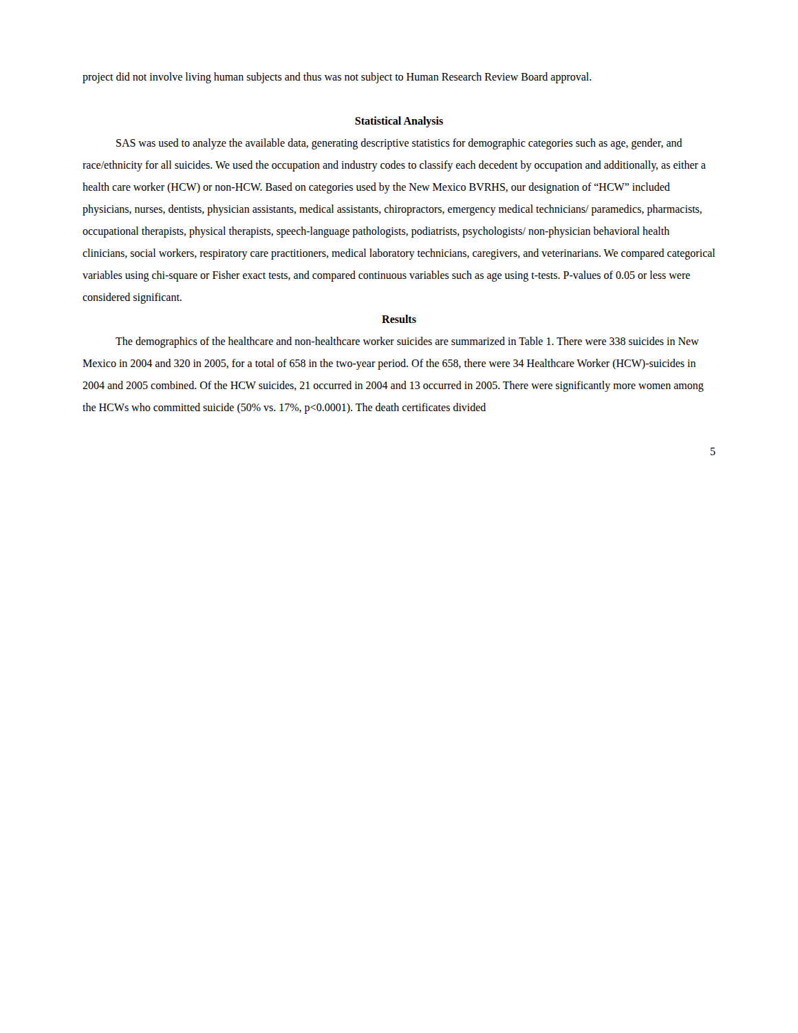project did not involve living human subjects and thus was not subject to Human Research Review Board approval.
Statistical Analysis
SAS was used to analyze the available data, generating descriptive statistics for demographic categories such as age, gender, and race/ethnicity for all suicides. We used the occupation and industry codes to classify each decedent by occupation and additionally, as either a health care worker (HCW) or non-HCW. Based on categories used by the New Mexico BVRHS, our designation of “HCW” included physicians, nurses, dentists, physician assistants, medical assistants, chiropractors, emergency medical technicians/ paramedics, pharmacists, occupational therapists, physical therapists, speech-language pathologists, podiatrists, psychologists/ non-physician behavioral health clinicians, social workers, respiratory care practitioners, medical laboratory technicians, caregivers, and veterinarians. We compared categorical variables using chi-square or Fisher exact tests, and compared continuous variables such as age using t-tests. P-values of 0.05 or less were considered significant.
Results
The demographics of the healthcare and non-healthcare worker suicides are summarized in Table 1. There were 338 suicides in New Mexico in 2004 and 320 in 2005, for a total of 658 in the two-year period. Of the 658, there were 34 Healthcare Worker (HCW)-suicides in 2004 and 2005 combined. Of the HCW suicides, 21 occurred in 2004 and 13 occurred in 2005. There were significantly more women among the HCWs who committed suicide (50% vs. 17%, p<0.0001). The death certificates divided
5